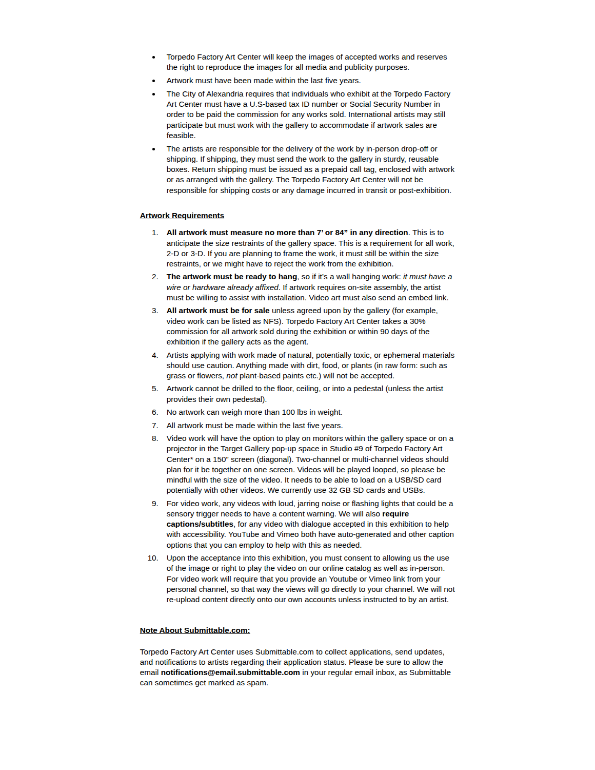Torpedo Factory Art Center will keep the images of accepted works and reserves the right to reproduce the images for all media and publicity purposes.
Artwork must have been made within the last five years.
The City of Alexandria requires that individuals who exhibit at the Torpedo Factory Art Center must have a U.S-based tax ID number or Social Security Number in order to be paid the commission for any works sold. International artists may still participate but must work with the gallery to accommodate if artwork sales are feasible.
The artists are responsible for the delivery of the work by in-person drop-off or shipping. If shipping, they must send the work to the gallery in sturdy, reusable boxes. Return shipping must be issued as a prepaid call tag, enclosed with artwork or as arranged with the gallery. The Torpedo Factory Art Center will not be responsible for shipping costs or any damage incurred in transit or post-exhibition.
Artwork Requirements
All artwork must measure no more than 7’ or 84” in any direction. This is to anticipate the size restraints of the gallery space. This is a requirement for all work, 2-D or 3-D. If you are planning to frame the work, it must still be within the size restraints, or we might have to reject the work from the exhibition.
The artwork must be ready to hang, so if it’s a wall hanging work: it must have a wire or hardware already affixed. If artwork requires on-site assembly, the artist must be willing to assist with installation. Video art must also send an embed link.
All artwork must be for sale unless agreed upon by the gallery (for example, video work can be listed as NFS). Torpedo Factory Art Center takes a 30% commission for all artwork sold during the exhibition or within 90 days of the exhibition if the gallery acts as the agent.
Artists applying with work made of natural, potentially toxic, or ephemeral materials should use caution. Anything made with dirt, food, or plants (in raw form: such as grass or flowers, not plant-based paints etc.) will not be accepted.
Artwork cannot be drilled to the floor, ceiling, or into a pedestal (unless the artist provides their own pedestal).
No artwork can weigh more than 100 lbs in weight.
All artwork must be made within the last five years.
Video work will have the option to play on monitors within the gallery space or on a projector in the Target Gallery pop-up space in Studio #9 of Torpedo Factory Art Center* on a 150” screen (diagonal). Two-channel or multi-channel videos should plan for it be together on one screen. Videos will be played looped, so please be mindful with the size of the video. It needs to be able to load on a USB/SD card potentially with other videos. We currently use 32 GB SD cards and USBs.
For video work, any videos with loud, jarring noise or flashing lights that could be a sensory trigger needs to have a content warning. We will also require captions/subtitles, for any video with dialogue accepted in this exhibition to help with accessibility. YouTube and Vimeo both have auto-generated and other caption options that you can employ to help with this as needed.
Upon the acceptance into this exhibition, you must consent to allowing us the use of the image or right to play the video on our online catalog as well as in-person. For video work will require that you provide an Youtube or Vimeo link from your personal channel, so that way the views will go directly to your channel. We will not re-upload content directly onto our own accounts unless instructed to by an artist.
Note About Submittable.com:
Torpedo Factory Art Center uses Submittable.com to collect applications, send updates, and notifications to artists regarding their application status. Please be sure to allow the email notifications@email.submittable.com in your regular email inbox, as Submittable can sometimes get marked as spam.